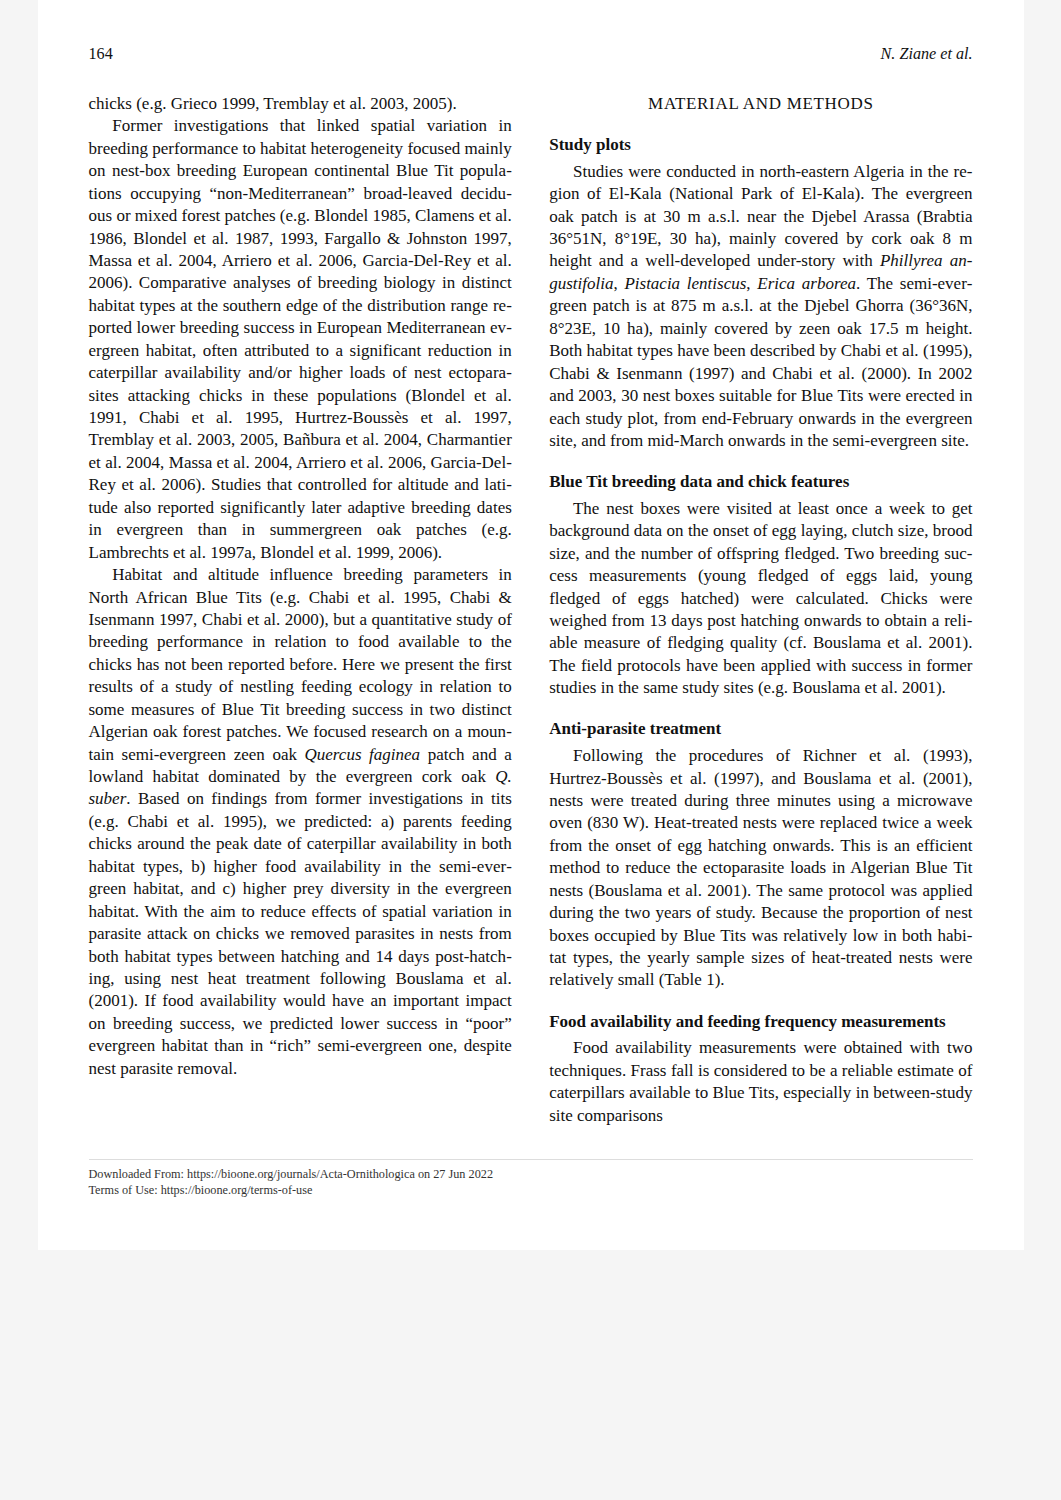164 N. Ziane et al.
chicks (e.g. Grieco 1999, Tremblay et al. 2003, 2005).
Former investigations that linked spatial variation in breeding performance to habitat heterogeneity focused mainly on nest-box breeding European continental Blue Tit populations occupying “non-Mediterranean” broad-leaved deciduous or mixed forest patches (e.g. Blondel 1985, Clamens et al. 1986, Blondel et al. 1987, 1993, Fargallo & Johnston 1997, Massa et al. 2004, Arriero et al. 2006, Garcia-Del-Rey et al. 2006). Comparative analyses of breeding biology in distinct habitat types at the southern edge of the distribution range reported lower breeding success in European Mediterranean evergreen habitat, often attributed to a significant reduction in caterpillar availability and/or higher loads of nest ectoparasites attacking chicks in these populations (Blondel et al. 1991, Chabi et al. 1995, Hurtrez-Boussès et al. 1997, Tremblay et al. 2003, 2005, Bañbura et al. 2004, Charmantier et al. 2004, Massa et al. 2004, Arriero et al. 2006, Garcia-Del-Rey et al. 2006). Studies that controlled for altitude and latitude also reported significantly later adaptive breeding dates in evergreen than in summergreen oak patches (e.g. Lambrechts et al. 1997a, Blondel et al. 1999, 2006).
Habitat and altitude influence breeding parameters in North African Blue Tits (e.g. Chabi et al. 1995, Chabi & Isenmann 1997, Chabi et al. 2000), but a quantitative study of breeding performance in relation to food available to the chicks has not been reported before. Here we present the first results of a study of nestling feeding ecology in relation to some measures of Blue Tit breeding success in two distinct Algerian oak forest patches. We focused research on a mountain semi-evergreen zeen oak Quercus faginea patch and a lowland habitat dominated by the evergreen cork oak Q. suber. Based on findings from former investigations in tits (e.g. Chabi et al. 1995), we predicted: a) parents feeding chicks around the peak date of caterpillar availability in both habitat types, b) higher food availability in the semi-evergreen habitat, and c) higher prey diversity in the evergreen habitat. With the aim to reduce effects of spatial variation in parasite attack on chicks we removed parasites in nests from both habitat types between hatching and 14 days post-hatching, using nest heat treatment following Bouslama et al. (2001). If food availability would have an important impact on breeding success, we predicted lower success in “poor” evergreen habitat than in “rich” semi-evergreen one, despite nest parasite removal.
Material and Methods
Study plots
Studies were conducted in north-eastern Algeria in the region of El-Kala (National Park of El-Kala). The evergreen oak patch is at 30 m a.s.l. near the Djebel Arassa (Brabtia 36°51N, 8°19E, 30 ha), mainly covered by cork oak 8 m height and a well-developed under-story with Phillyrea angustifolia, Pistacia lentiscus, Erica arborea. The semi-evergreen patch is at 875 m a.s.l. at the Djebel Ghorra (36°36N, 8°23E, 10 ha), mainly covered by zeen oak 17.5 m height. Both habitat types have been described by Chabi et al. (1995), Chabi & Isenmann (1997) and Chabi et al. (2000). In 2002 and 2003, 30 nest boxes suitable for Blue Tits were erected in each study plot, from end-February onwards in the evergreen site, and from mid-March onwards in the semi-evergreen site.
Blue Tit breeding data and chick features
The nest boxes were visited at least once a week to get background data on the onset of egg laying, clutch size, brood size, and the number of offspring fledged. Two breeding success measurements (young fledged of eggs laid, young fledged of eggs hatched) were calculated. Chicks were weighed from 13 days post hatching onwards to obtain a reliable measure of fledging quality (cf. Bouslama et al. 2001). The field protocols have been applied with success in former studies in the same study sites (e.g. Bouslama et al. 2001).
Anti-parasite treatment
Following the procedures of Richner et al. (1993), Hurtrez-Boussès et al. (1997), and Bouslama et al. (2001), nests were treated during three minutes using a microwave oven (830 W). Heat-treated nests were replaced twice a week from the onset of egg hatching onwards. This is an efficient method to reduce the ectoparasite loads in Algerian Blue Tit nests (Bouslama et al. 2001). The same protocol was applied during the two years of study. Because the proportion of nest boxes occupied by Blue Tits was relatively low in both habitat types, the yearly sample sizes of heat-treated nests were relatively small (Table 1).
Food availability and feeding frequency measurements
Food availability measurements were obtained with two techniques. Frass fall is considered to be a reliable estimate of caterpillars available to Blue Tits, especially in between-study site comparisons
Downloaded From: https://bioone.org/journals/Acta-Ornithologica on 27 Jun 2022
Terms of Use: https://bioone.org/terms-of-use